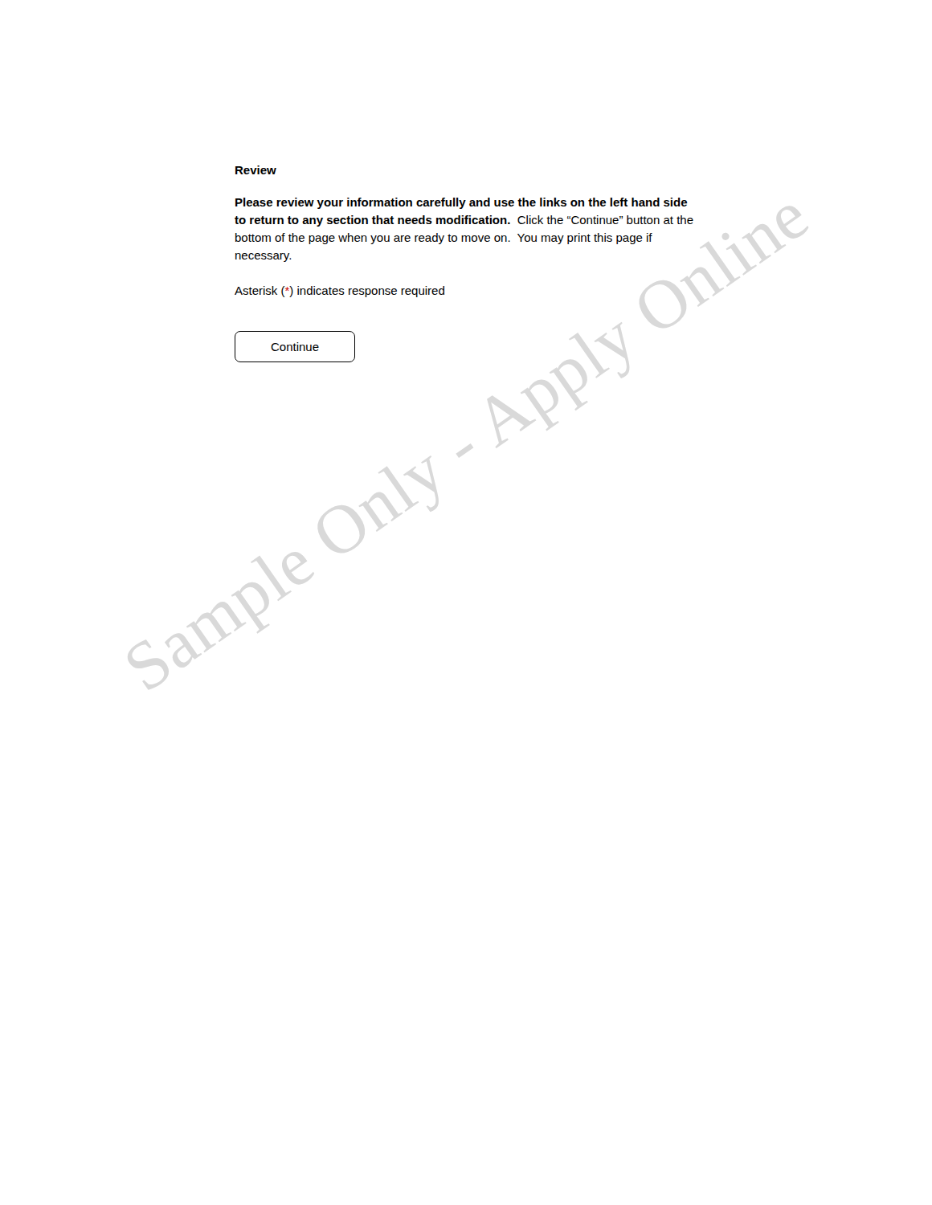Sample Only - Apply Online
Review
Please review your information carefully and use the links on the left hand side to return to any section that needs modification. Click the “Continue” button at the bottom of the page when you are ready to move on. You may print this page if necessary.
Asterisk (*) indicates response required
Continue